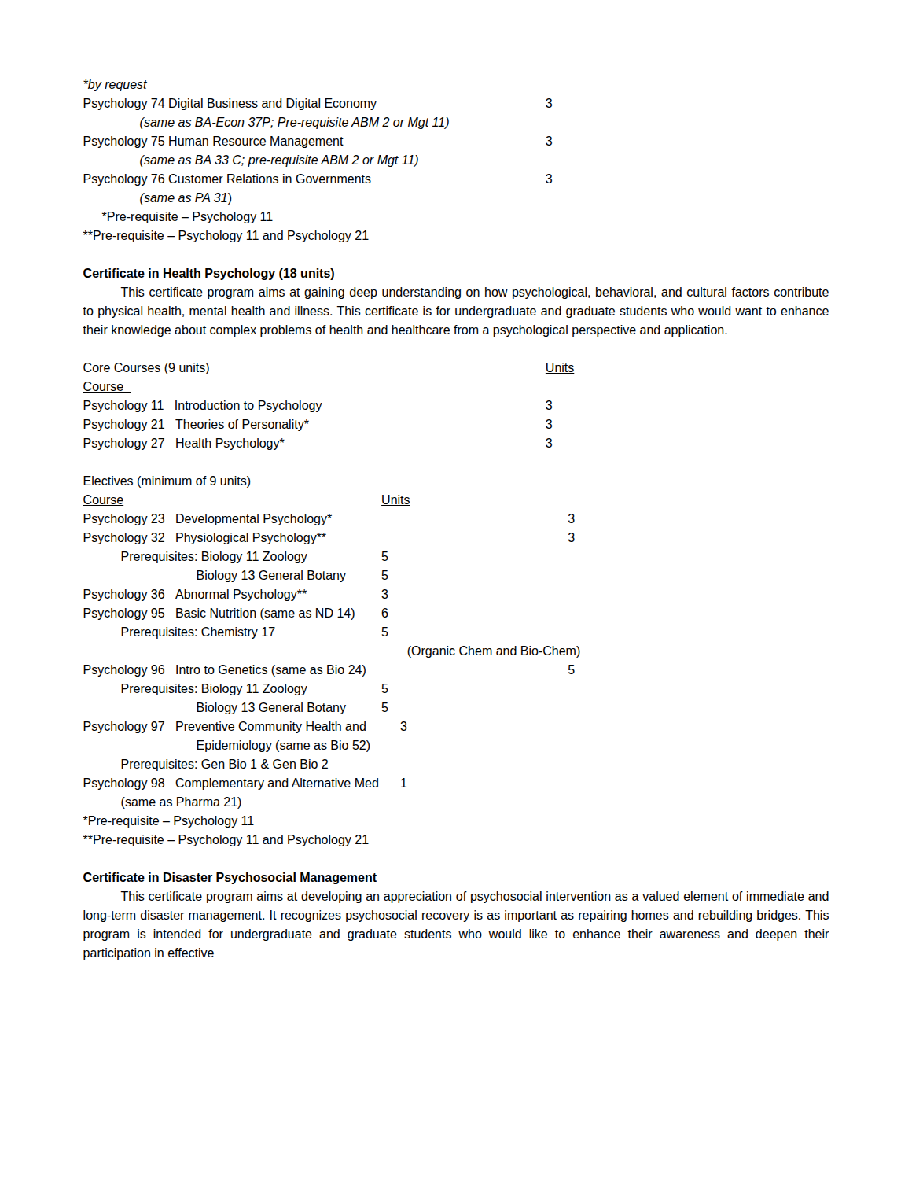*by request
| Psychology 74 Digital Business and Digital Economy | 3 |
| (same as BA-Econ 37P; Pre-requisite ABM 2 or Mgt 11) |
| Psychology 75 Human Resource Management | 3 |
| (same as BA 33 C; pre-requisite ABM 2 or Mgt 11) |
| Psychology 76 Customer Relations in Governments | 3 |
| (same as PA 31 ) |
*Pre-requisite – Psychology 11
**Pre-requisite – Psychology 11 and Psychology 21
Certificate in Health Psychology (18 units)
This certificate program aims at gaining deep understanding on how psychological, behavioral, and cultural factors contribute to physical health, mental health and illness. This certificate is for undergraduate and graduate students who would want to enhance their knowledge about complex problems of health and healthcare from a psychological perspective and application.
| Core Courses (9 units) | Units |
| Course |
| Psychology 11 Introduction to Psychology | 3 |
| Psychology 21 Theories of Personality* | 3 |
| Psychology 27 Health Psychology* | 3 |
Electives (minimum of 9 units)
| Course | Units | |
| Psychology 23 Developmental Psychology* | | 3 |
| Psychology 32 Physiological Psychology** | | 3 |
| Prerequisites: Biology 11 Zoology | 5 | |
| Biology 13 General Botany | 5 | |
| Psychology 36 Abnormal Psychology** | 3 | |
| Psychology 95 Basic Nutrition (same as ND 14) | 6 | |
| Prerequisites: Chemistry 17 | 5 | |
| (Organic Chem and Bio-Chem) |
| Psychology 96 Intro to Genetics (same as Bio 24) | | 5 |
| Prerequisites: Biology 11 Zoology | 5 | |
| Biology 13 General Botany | 5 | |
| Psychology 97 Preventive Community Health and | 3 | |
| Epidemiology (same as Bio 52) |
| Prerequisites: Gen Bio 1 & Gen Bio 2 |
| Psychology 98 Complementary and Alternative Med | 1 | |
| (same as Pharma 21) |
*Pre-requisite – Psychology 11
**Pre-requisite – Psychology 11 and Psychology 21
Certificate in Disaster Psychosocial Management
This certificate program aims at developing an appreciation of psychosocial intervention as a valued element of immediate and long-term disaster management. It recognizes psychosocial recovery is as important as repairing homes and rebuilding bridges. This program is intended for undergraduate and graduate students who would like to enhance their awareness and deepen their participation in effective